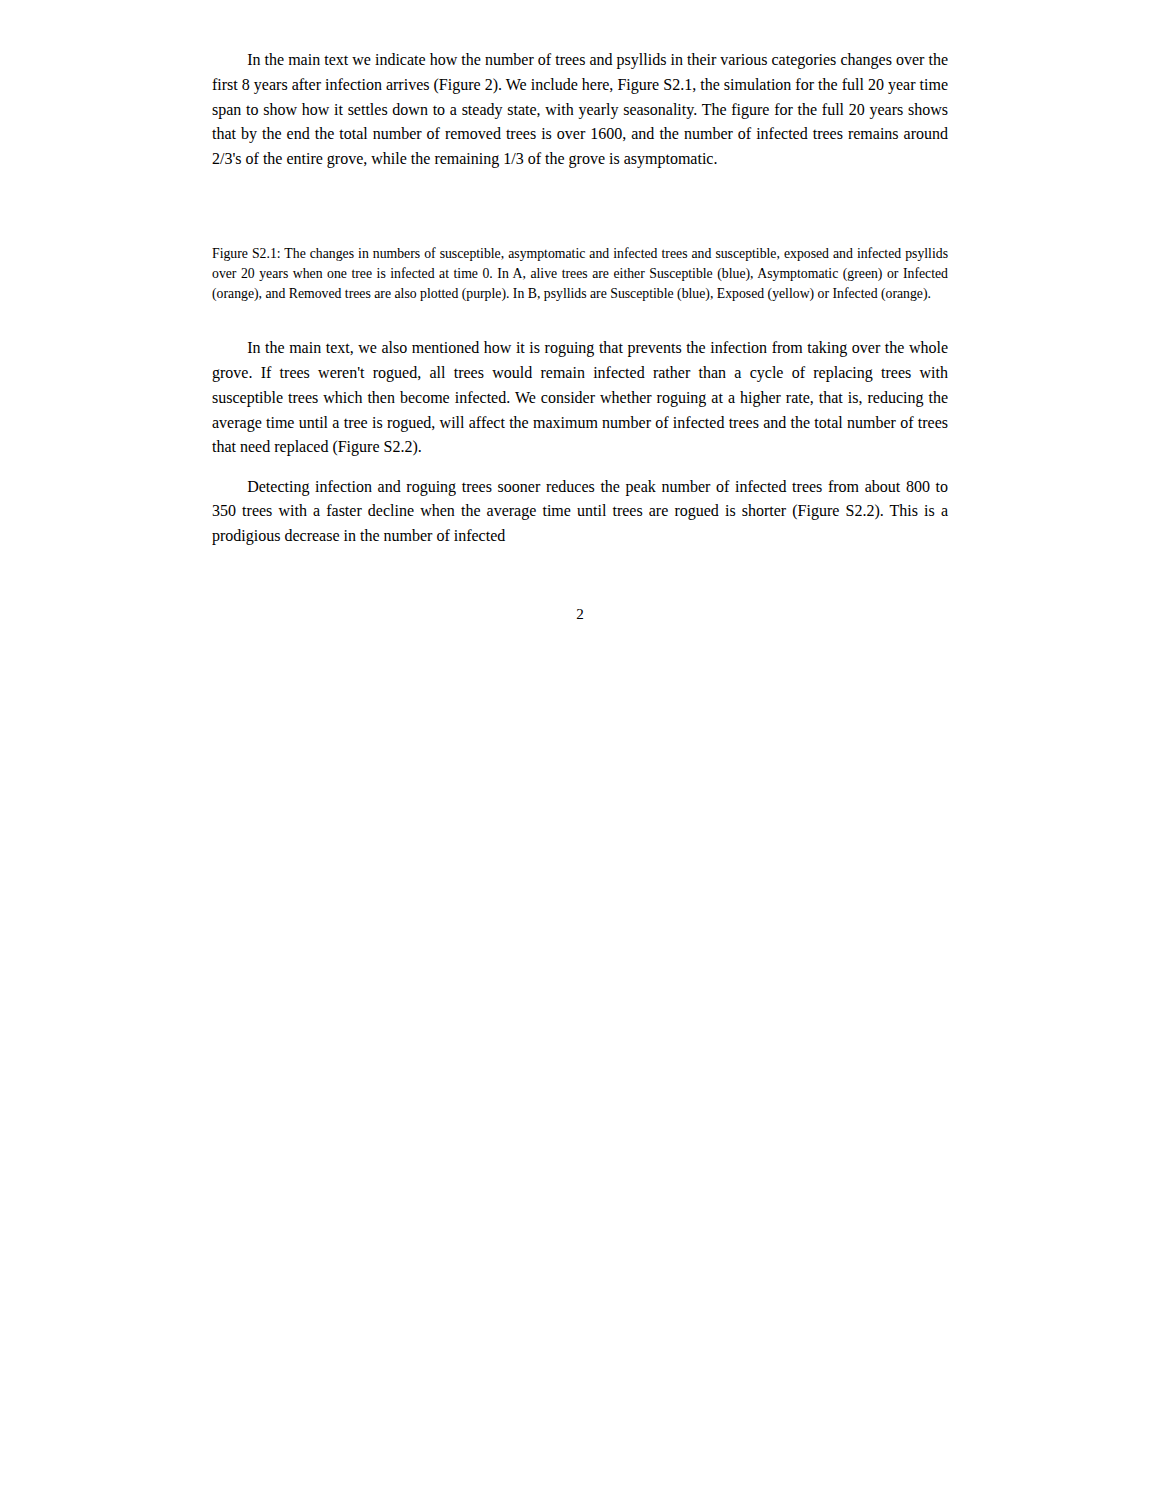In the main text we indicate how the number of trees and psyllids in their various categories changes over the first 8 years after infection arrives (Figure 2). We include here, Figure S2.1, the simulation for the full 20 year time span to show how it settles down to a steady state, with yearly seasonality. The figure for the full 20 years shows that by the end the total number of removed trees is over 1600, and the number of infected trees remains around 2/3's of the entire grove, while the remaining 1/3 of the grove is asymptomatic.
Figure S2.1: The changes in numbers of susceptible, asymptomatic and infected trees and susceptible, exposed and infected psyllids over 20 years when one tree is infected at time 0. In A, alive trees are either Susceptible (blue), Asymptomatic (green) or Infected (orange), and Removed trees are also plotted (purple). In B, psyllids are Susceptible (blue), Exposed (yellow) or Infected (orange).
In the main text, we also mentioned how it is roguing that prevents the infection from taking over the whole grove. If trees weren't rogued, all trees would remain infected rather than a cycle of replacing trees with susceptible trees which then become infected. We consider whether roguing at a higher rate, that is, reducing the average time until a tree is rogued, will affect the maximum number of infected trees and the total number of trees that need replaced (Figure S2.2).
Detecting infection and roguing trees sooner reduces the peak number of infected trees from about 800 to 350 trees with a faster decline when the average time until trees are rogued is shorter (Figure S2.2). This is a prodigious decrease in the number of infected
2